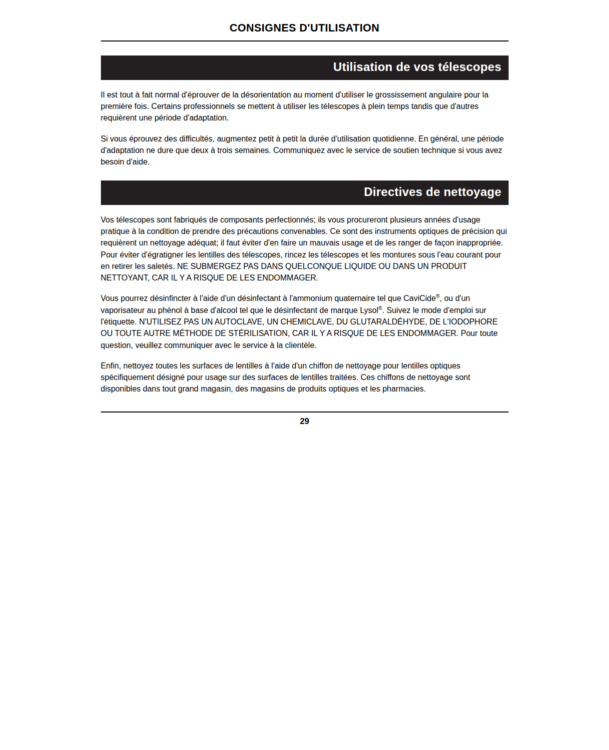CONSIGNES D'UTILISATION
Utilisation de vos télescopes
Il est tout à fait normal d'éprouver de la désorientation au moment d'utiliser le grossissement angulaire pour la première fois. Certains professionnels se mettent à utiliser les télescopes à plein temps tandis que d'autres requièrent une période d'adaptation.
Si vous éprouvez des difficultés, augmentez petit à petit la durée d'utilisation quotidienne. En général, une période d'adaptation ne dure que deux à trois semaines. Communiquez avec le service de soutien technique si vous avez besoin d'aide.
Directives de nettoyage
Vos télescopes sont fabriqués de composants perfectionnés; ils vous procureront plusieurs années d'usage pratique à la condition de prendre des précautions convenables. Ce sont des instruments optiques de précision qui requièrent un nettoyage adéquat; il faut éviter d'en faire un mauvais usage et de les ranger de façon inappropriée. Pour éviter d'égratigner les lentilles des télescopes, rincez les télescopes et les montures sous l'eau courant pour en retirer les saletés. NE SUBMERGEZ PAS DANS QUELCONQUE LIQUIDE OU DANS UN PRODUIT NETTOYANT, CAR IL Y A RISQUE DE LES ENDOMMAGER.
Vous pourrez désinfincter à l'aide d'un désinfectant à l'ammonium quaternaire tel que CaviCide®, ou d'un vaporisateur au phénol à base d'alcool tel que le désinfectant de marque Lysol®. Suivez le mode d'emploi sur l'étiquette. N'UTILISEZ PAS UN AUTOCLAVE, UN CHEMICLAVE, DU GLUTARALDÉHYDE, DE L'IODOPHORE OU TOUTE AUTRE MÉTHODE DE STÉRILISATION, CAR IL Y A RISQUE DE LES ENDOMMAGER. Pour toute question, veuillez communiquer avec le service à la clientèle.
Enfin, nettoyez toutes les surfaces de lentilles à l'aide d'un chiffon de nettoyage pour lentilles optiques spécifiquement désigné pour usage sur des surfaces de lentilles traitées. Ces chiffons de nettoyage sont disponibles dans tout grand magasin, des magasins de produits optiques et les pharmacies.
29